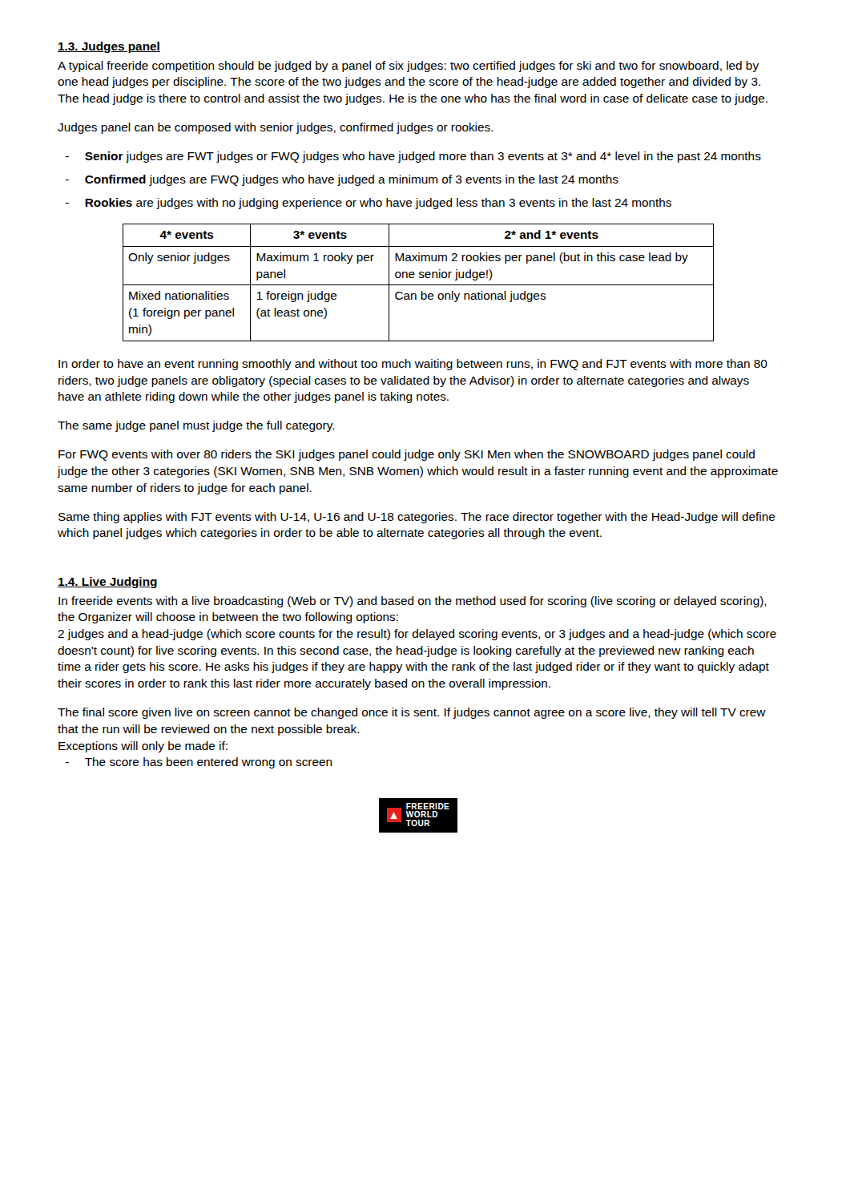1.3. Judges panel
A typical freeride competition should be judged by a panel of six judges: two certified judges for ski and two for snowboard, led by one head judges per discipline. The score of the two judges and the score of the head-judge are added together and divided by 3.
The head judge is there to control and assist the two judges. He is the one who has the final word in case of delicate case to judge.
Judges panel can be composed with senior judges, confirmed judges or rookies.
Senior judges are FWT judges or FWQ judges who have judged more than 3 events at 3* and 4* level in the past 24 months
Confirmed judges are FWQ judges who have judged a minimum of 3 events in the last 24 months
Rookies are judges with no judging experience or who have judged less than 3 events in the last 24 months
| 4* events | 3* events | 2* and 1* events |
| --- | --- | --- |
| Only senior judges | Maximum 1 rooky per panel | Maximum 2 rookies per panel (but in this case lead by one senior judge!) |
| Mixed nationalities (1 foreign per panel min) | 1 foreign judge (at least one) | Can be only national judges |
In order to have an event running smoothly and without too much waiting between runs, in FWQ and FJT events with more than 80 riders, two judge panels are obligatory (special cases to be validated by the Advisor) in order to alternate categories and always have an athlete riding down while the other judges panel is taking notes.
The same judge panel must judge the full category.
For FWQ events with over 80 riders the SKI judges panel could judge only SKI Men when the SNOWBOARD judges panel could judge the other 3 categories (SKI Women, SNB Men, SNB Women) which would result in a faster running event and the approximate same number of riders to judge for each panel.
Same thing applies with FJT events with U-14, U-16 and U-18 categories. The race director together with the Head-Judge will define which panel judges which categories in order to be able to alternate categories all through the event.
1.4. Live Judging
In freeride events with a live broadcasting (Web or TV) and based on the method used for scoring (live scoring or delayed scoring), the Organizer will choose in between the two following options:
2 judges and a head-judge (which score counts for the result) for delayed scoring events, or 3 judges and a head-judge (which score doesn't count) for live scoring events. In this second case, the head-judge is looking carefully at the previewed new ranking each time a rider gets his score. He asks his judges if they are happy with the rank of the last judged rider or if they want to quickly adapt their scores in order to rank this last rider more accurately based on the overall impression.
The final score given live on screen cannot be changed once it is sent. If judges cannot agree on a score live, they will tell TV crew that the run will be reviewed on the next possible break.
Exceptions will only be made if:
The score has been entered wrong on screen
▲FREERIDE
WORLD
TOUR